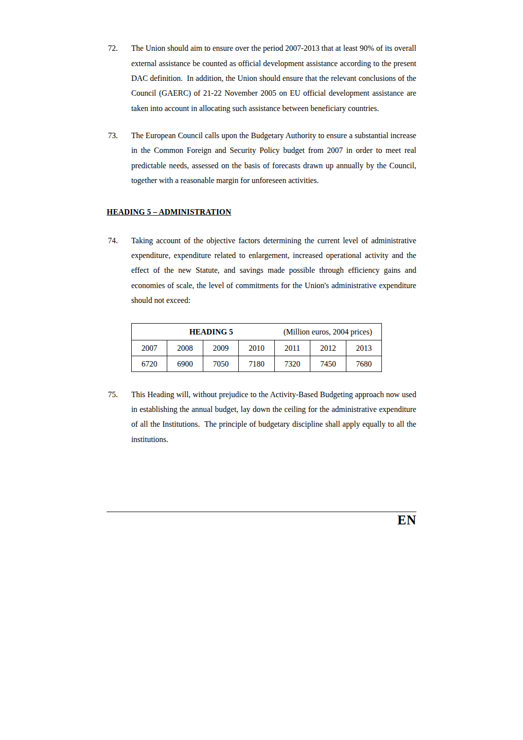72.
The Union should aim to ensure over the period 2007-2013 that at least 90% of its overall external assistance be counted as official development assistance according to the present DAC definition. In addition, the Union should ensure that the relevant conclusions of the Council (GAERC) of 21-22 November 2005 on EU official development assistance are taken into account in allocating such assistance between beneficiary countries.
73.
The European Council calls upon the Budgetary Authority to ensure a substantial increase in the Common Foreign and Security Policy budget from 2007 in order to meet real predictable needs, assessed on the basis of forecasts drawn up annually by the Council, together with a reasonable margin for unforeseen activities.
Heading 5 – Administration
74.
Taking account of the objective factors determining the current level of administrative expenditure, expenditure related to enlargement, increased operational activity and the effect of the new Statute, and savings made possible through efficiency gains and economies of scale, the level of commitments for the Union's administrative expenditure should not exceed:
| HEADING 5 (Million euros, 2004 prices) |
| --- |
| 2007 | 2008 | 2009 | 2010 | 2011 | 2012 | 2013 |
| 6720 | 6900 | 7050 | 7180 | 7320 | 7450 | 7680 |
75.
This Heading will, without prejudice to the Activity-Based Budgeting approach now used in establishing the annual budget, lay down the ceiling for the administrative expenditure of all the Institutions. The principle of budgetary discipline shall apply equally to all the institutions.
EN